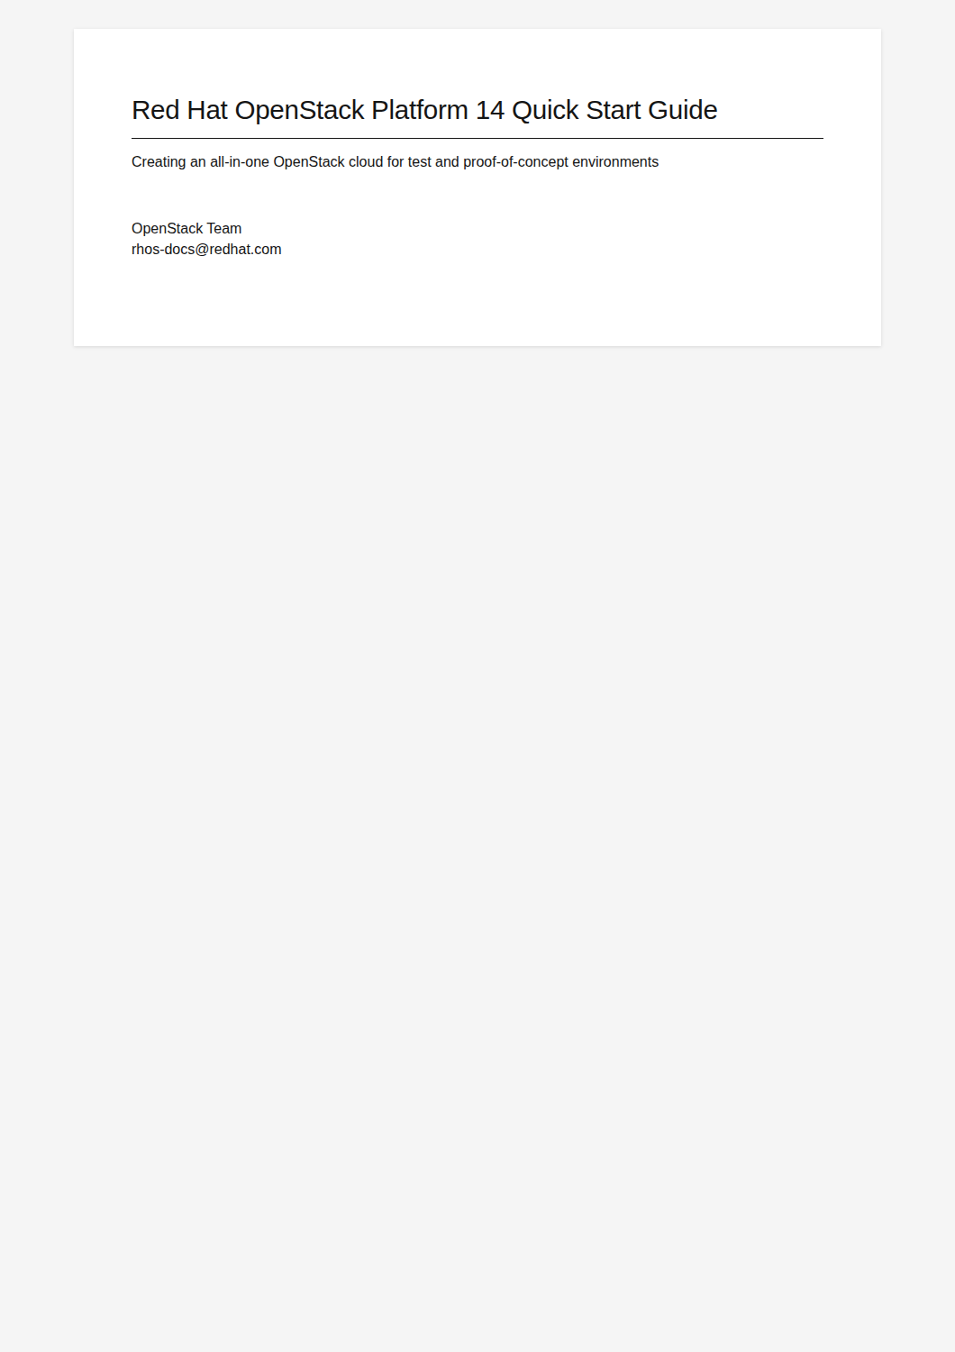Red Hat OpenStack Platform 14 Quick Start Guide
Creating an all-in-one OpenStack cloud for test and proof-of-concept environments
OpenStack Team
rhos-docs@redhat.com